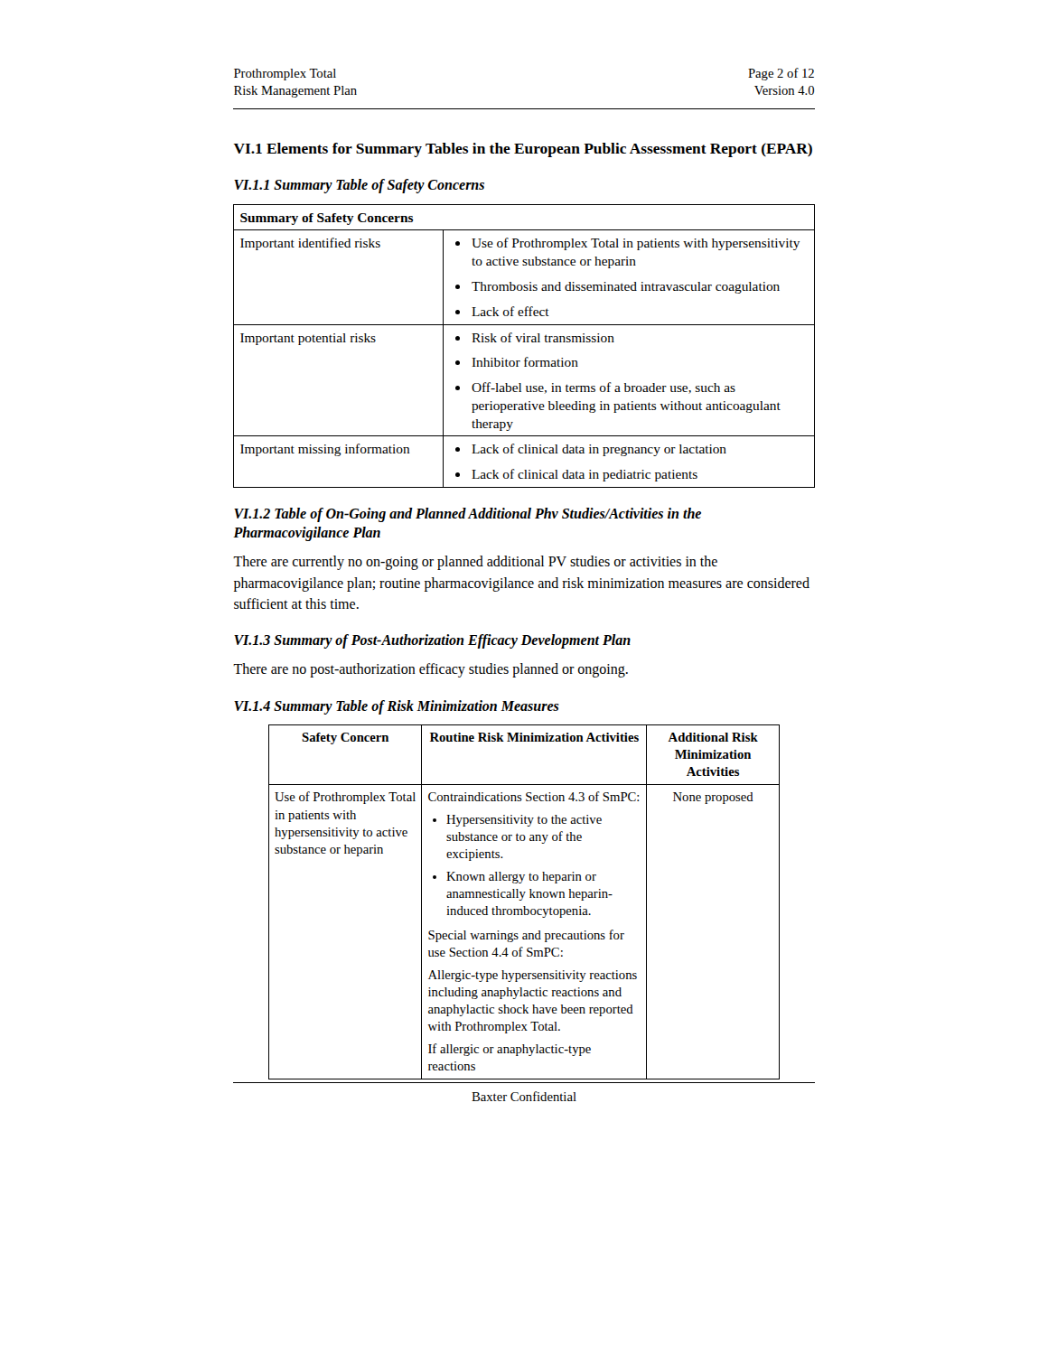Prothromplex Total
Risk Management Plan
Page 2 of 12
Version 4.0
VI.1 Elements for Summary Tables in the European Public Assessment Report (EPAR)
VI.1.1 Summary Table of Safety Concerns
| Summary of Safety Concerns |
| --- |
| Important identified risks | Use of Prothromplex Total in patients with hypersensitivity to active substance or heparin Thrombosis and disseminated intravascular coagulation Lack of effect |
| Important potential risks | Risk of viral transmission Inhibitor formation Off-label use, in terms of a broader use, such as perioperative bleeding in patients without anticoagulant therapy |
| Important missing information | Lack of clinical data in pregnancy or lactation Lack of clinical data in pediatric patients |
VI.1.2 Table of On-Going and Planned Additional Phv Studies/Activities in the Pharmacovigilance Plan
There are currently no on-going or planned additional PV studies or activities in the pharmacovigilance plan; routine pharmacovigilance and risk minimization measures are considered sufficient at this time.
VI.1.3 Summary of Post-Authorization Efficacy Development Plan
There are no post-authorization efficacy studies planned or ongoing.
VI.1.4 Summary Table of Risk Minimization Measures
| Safety Concern | Routine Risk Minimization Activities | Additional Risk Minimization Activities |
| --- | --- | --- |
| Use of Prothromplex Total in patients with hypersensitivity to active substance or heparin | Contraindications Section 4.3 of SmPC: Hypersensitivity to the active substance or to any of the excipients. Known allergy to heparin or anamnestically known heparin-induced thrombocytopenia. Special warnings and precautions for use Section 4.4 of SmPC: Allergic-type hypersensitivity reactions including anaphylactic reactions and anaphylactic shock have been reported with Prothromplex Total. If allergic or anaphylactic-type reactions | None proposed |
Baxter Confidential